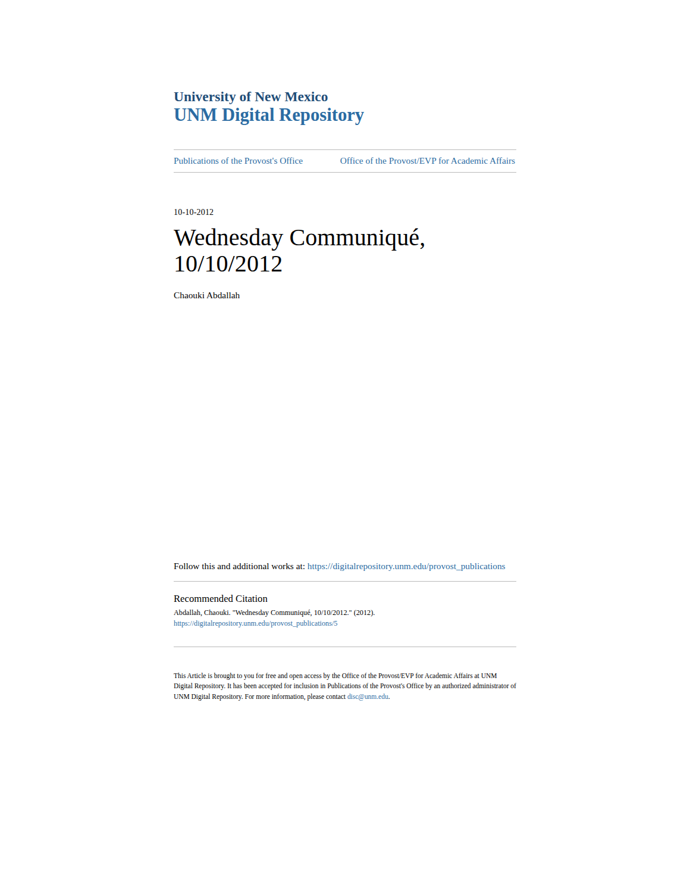University of New Mexico
UNM Digital Repository
Publications of the Provost's Office
Office of the Provost/EVP for Academic Affairs
10-10-2012
Wednesday Communiqué, 10/10/2012
Chaouki Abdallah
Follow this and additional works at: https://digitalrepository.unm.edu/provost_publications
Recommended Citation
Abdallah, Chaouki. "Wednesday Communiqué, 10/10/2012." (2012). https://digitalrepository.unm.edu/provost_publications/5
This Article is brought to you for free and open access by the Office of the Provost/EVP for Academic Affairs at UNM Digital Repository. It has been accepted for inclusion in Publications of the Provost's Office by an authorized administrator of UNM Digital Repository. For more information, please contact disc@unm.edu.